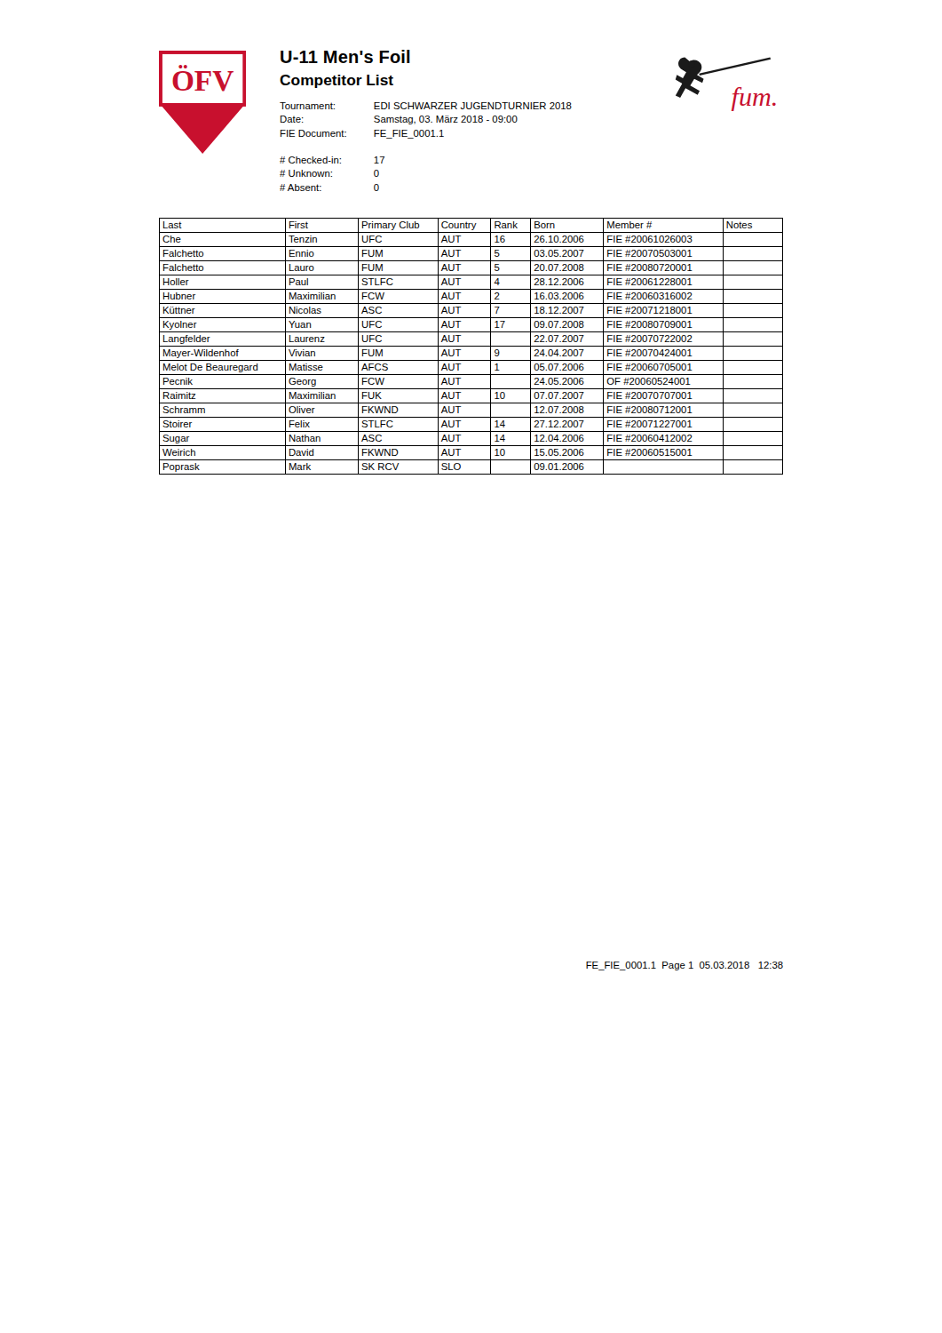ÖFV
U-11 Men's Foil
Competitor List
Tournament:
EDI SCHWARZER JUGENDTURNIER 2018
Date:
Samstag, 03. März 2018 - 09:00
FIE Document:
FE_FIE_0001.1
# Checked-in:
17
# Unknown:
0
# Absent:
0
fum.
| Last | First | Primary Club | Country | Rank | Born | Member # | Notes |
| --- | --- | --- | --- | --- | --- | --- | --- |
| Che | Tenzin | UFC | AUT | 16 | 26.10.2006 | FIE #20061026003 | |
| Falchetto | Ennio | FUM | AUT | 5 | 03.05.2007 | FIE #20070503001 | |
| Falchetto | Lauro | FUM | AUT | 5 | 20.07.2008 | FIE #20080720001 | |
| Holler | Paul | STLFC | AUT | 4 | 28.12.2006 | FIE #20061228001 | |
| Hubner | Maximilian | FCW | AUT | 2 | 16.03.2006 | FIE #20060316002 | |
| Küttner | Nicolas | ASC | AUT | 7 | 18.12.2007 | FIE #20071218001 | |
| Kyolner | Yuan | UFC | AUT | 17 | 09.07.2008 | FIE #20080709001 | |
| Langfelder | Laurenz | UFC | AUT | | 22.07.2007 | FIE #20070722002 | |
| Mayer-Wildenhof | Vivian | FUM | AUT | 9 | 24.04.2007 | FIE #20070424001 | |
| Melot De Beauregard | Matisse | AFCS | AUT | 1 | 05.07.2006 | FIE #20060705001 | |
| Pecnik | Georg | FCW | AUT | | 24.05.2006 | OF #20060524001 | |
| Raimitz | Maximilian | FUK | AUT | 10 | 07.07.2007 | FIE #20070707001 | |
| Schramm | Oliver | FKWND | AUT | | 12.07.2008 | FIE #20080712001 | |
| Stoirer | Felix | STLFC | AUT | 14 | 27.12.2007 | FIE #20071227001 | |
| Sugar | Nathan | ASC | AUT | 14 | 12.04.2006 | FIE #20060412002 | |
| Weirich | David | FKWND | AUT | 10 | 15.05.2006 | FIE #20060515001 | |
| Poprask | Mark | SK RCV | SLO | | 09.01.2006 | | |
FE_FIE_0001.1 Page 1 05.03.2018 12:38